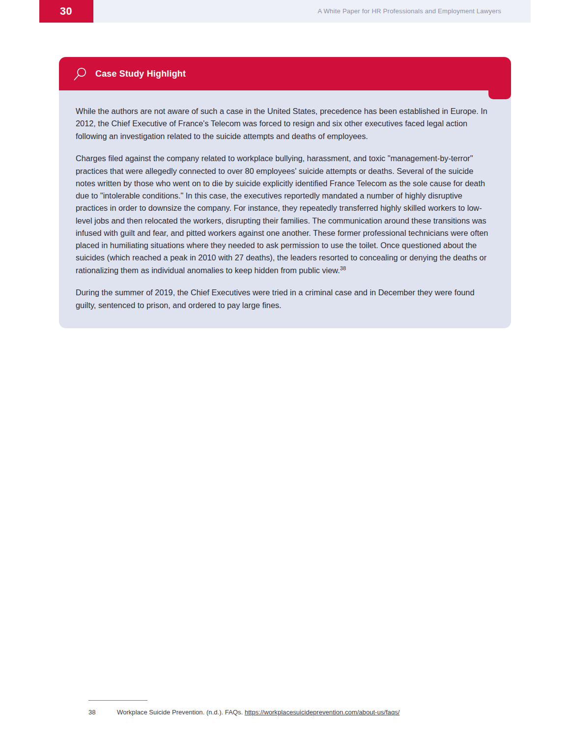30
A White Paper for HR Professionals and Employment Lawyers
Case Study Highlight
While the authors are not aware of such a case in the United States, precedence has been established in Europe. In 2012, the Chief Executive of France's Telecom was forced to resign and six other executives faced legal action following an investigation related to the suicide attempts and deaths of employees.
Charges filed against the company related to workplace bullying, harassment, and toxic "management-by-terror" practices that were allegedly connected to over 80 employees' suicide attempts or deaths. Several of the suicide notes written by those who went on to die by suicide explicitly identified France Telecom as the sole cause for death due to "intolerable conditions." In this case, the executives reportedly mandated a number of highly disruptive practices in order to downsize the company. For instance, they repeatedly transferred highly skilled workers to low-level jobs and then relocated the workers, disrupting their families. The communication around these transitions was infused with guilt and fear, and pitted workers against one another. These former professional technicians were often placed in humiliating situations where they needed to ask permission to use the toilet. Once questioned about the suicides (which reached a peak in 2010 with 27 deaths), the leaders resorted to concealing or denying the deaths or rationalizing them as individual anomalies to keep hidden from public view.38
During the summer of 2019, the Chief Executives were tried in a criminal case and in December they were found guilty, sentenced to prison, and ordered to pay large fines.
38 Workplace Suicide Prevention. (n.d.). FAQs. https://workplacesuicideprevention.com/about-us/faqs/